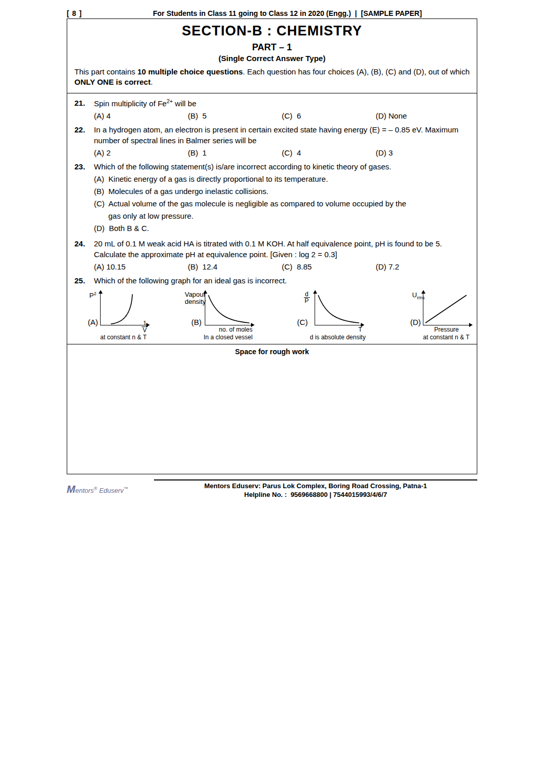[ 8 ]
For Students in Class 11 going to Class 12 in 2020 (Engg.) | [SAMPLE PAPER]
SECTION-B : CHEMISTRY
PART – 1
(Single Correct Answer Type)
This part contains 10 multiple choice questions. Each question has four choices (A), (B), (C) and (D), out of which ONLY ONE is correct.
21.
Spin multiplicity of Fe2+ will be
(A) 4
(B) 5
(C) 6
(D) None
22.
In a hydrogen atom, an electron is present in certain excited state having energy (E) = – 0.85 eV. Maximum number of spectral lines in Balmer series will be
(A) 2
(B) 1
(C) 4
(D) 3
23.
Which of the following statement(s) is/are incorrect according to kinetic theory of gases.
(A) Kinetic energy of a gas is directly proportional to its temperature.
(B) Molecules of a gas undergo inelastic collisions.
(C) Actual volume of the gas molecule is negligible as compared to volume occupied by the
gas only at low pressure.
(D) Both B & C.
24.
20 mL of 0.1 M weak acid HA is titrated with 0.1 M KOH. At half equivalence point, pH is found to be 5. Calculate the approximate pH at equivalence point. [Given : log 2 = 0.3]
(A) 10.15
(B) 12.4
(C) 8.85
(D) 7.2
25.
Which of the following graph for an ideal gas is incorrect.
(A)
P2 1 V
at constant n & T
(B)
Vapour
density no. of moles
In a closed vessel
(C)
dP T
d is absolute density
(D)
Urms Pressure
at constant n & T
Space for rough work
Mentors® Eduserv™
Mentors Eduserv: Parus Lok Complex, Boring Road Crossing, Patna-1
Helpline No. : 9569668800 | 7544015993/4/6/7